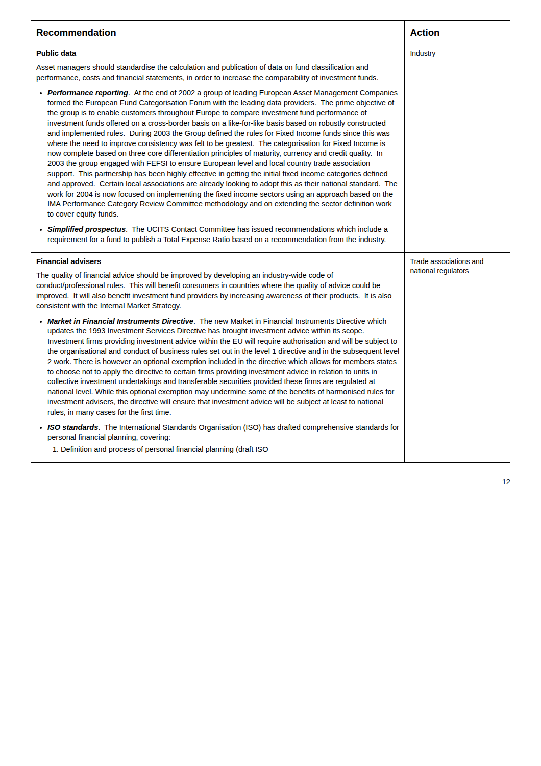| Recommendation | Action |
| --- | --- |
| Public data Asset managers should standardise the calculation and publication of data on fund classification and performance, costs and financial statements, in order to increase the comparability of investment funds. Performance reporting . At the end of 2002 a group of leading European Asset Management Companies formed the European Fund Categorisation Forum with the leading data providers. The prime objective of the group is to enable customers throughout Europe to compare investment fund performance of investment funds offered on a cross-border basis on a like-for-like basis based on robustly constructed and implemented rules. During 2003 the Group defined the rules for Fixed Income funds since this was where the need to improve consistency was felt to be greatest. The categorisation for Fixed Income is now complete based on three core differentiation principles of maturity, currency and credit quality. In 2003 the group engaged with FEFSI to ensure European level and local country trade association support. This partnership has been highly effective in getting the initial fixed income categories defined and approved. Certain local associations are already looking to adopt this as their national standard. The work for 2004 is now focused on implementing the fixed income sectors using an approach based on the IMA Performance Category Review Committee methodology and on extending the sector definition work to cover equity funds. Simplified prospectus . The UCITS Contact Committee has issued recommendations which include a requirement for a fund to publish a Total Expense Ratio based on a recommendation from the industry. | Industry |
| Financial advisers The quality of financial advice should be improved by developing an industry-wide code of conduct/professional rules. This will benefit consumers in countries where the quality of advice could be improved. It will also benefit investment fund providers by increasing awareness of their products. It is also consistent with the Internal Market Strategy. Market in Financial Instruments Directive . The new Market in Financial Instruments Directive which updates the 1993 Investment Services Directive has brought investment advice within its scope. Investment firms providing investment advice within the EU will require authorisation and will be subject to the organisational and conduct of business rules set out in the level 1 directive and in the subsequent level 2 work. There is however an optional exemption included in the directive which allows for members states to choose not to apply the directive to certain firms providing investment advice in relation to units in collective investment undertakings and transferable securities provided these firms are regulated at national level. While this optional exemption may undermine some of the benefits of harmonised rules for investment advisers, the directive will ensure that investment advice will be subject at least to national rules, in many cases for the first time. ISO standards . The International Standards Organisation (ISO) has drafted comprehensive standards for personal financial planning, covering: Definition and process of personal financial planning (draft ISO | Trade associations and national regulators |
12